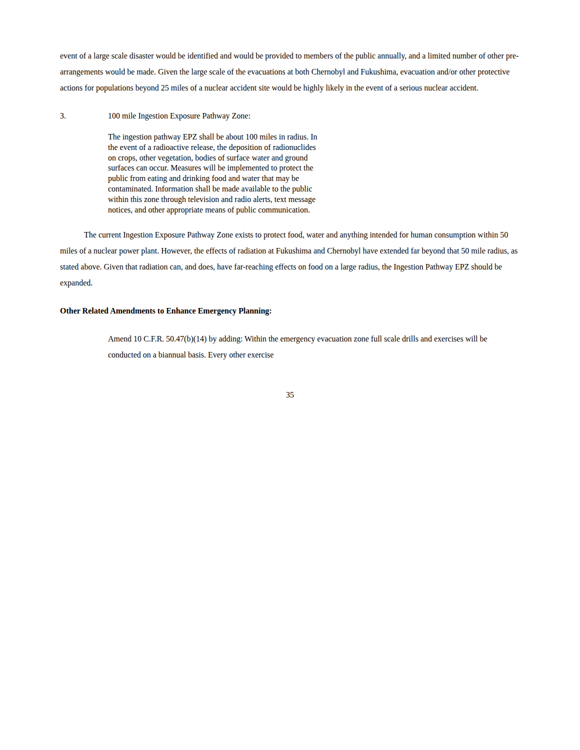event of a large scale disaster would be identified and would be provided to members of the public annually, and a limited number of other pre-arrangements would be made. Given the large scale of the evacuations at both Chernobyl and Fukushima, evacuation and/or other protective actions for populations beyond 25 miles of a nuclear accident site would be highly likely in the event of a serious nuclear accident.
3. 100 mile Ingestion Exposure Pathway Zone:
The ingestion pathway EPZ shall be about 100 miles in radius. In the event of a radioactive release, the deposition of radionuclides on crops, other vegetation, bodies of surface water and ground surfaces can occur. Measures will be implemented to protect the public from eating and drinking food and water that may be contaminated. Information shall be made available to the public within this zone through television and radio alerts, text message notices, and other appropriate means of public communication.
The current Ingestion Exposure Pathway Zone exists to protect food, water and anything intended for human consumption within 50 miles of a nuclear power plant. However, the effects of radiation at Fukushima and Chernobyl have extended far beyond that 50 mile radius, as stated above. Given that radiation can, and does, have far-reaching effects on food on a large radius, the Ingestion Pathway EPZ should be expanded.
Other Related Amendments to Enhance Emergency Planning:
Amend 10 C.F.R. 50.47(b)(14) by adding: Within the emergency evacuation zone full scale drills and exercises will be conducted on a biannual basis. Every other exercise
35